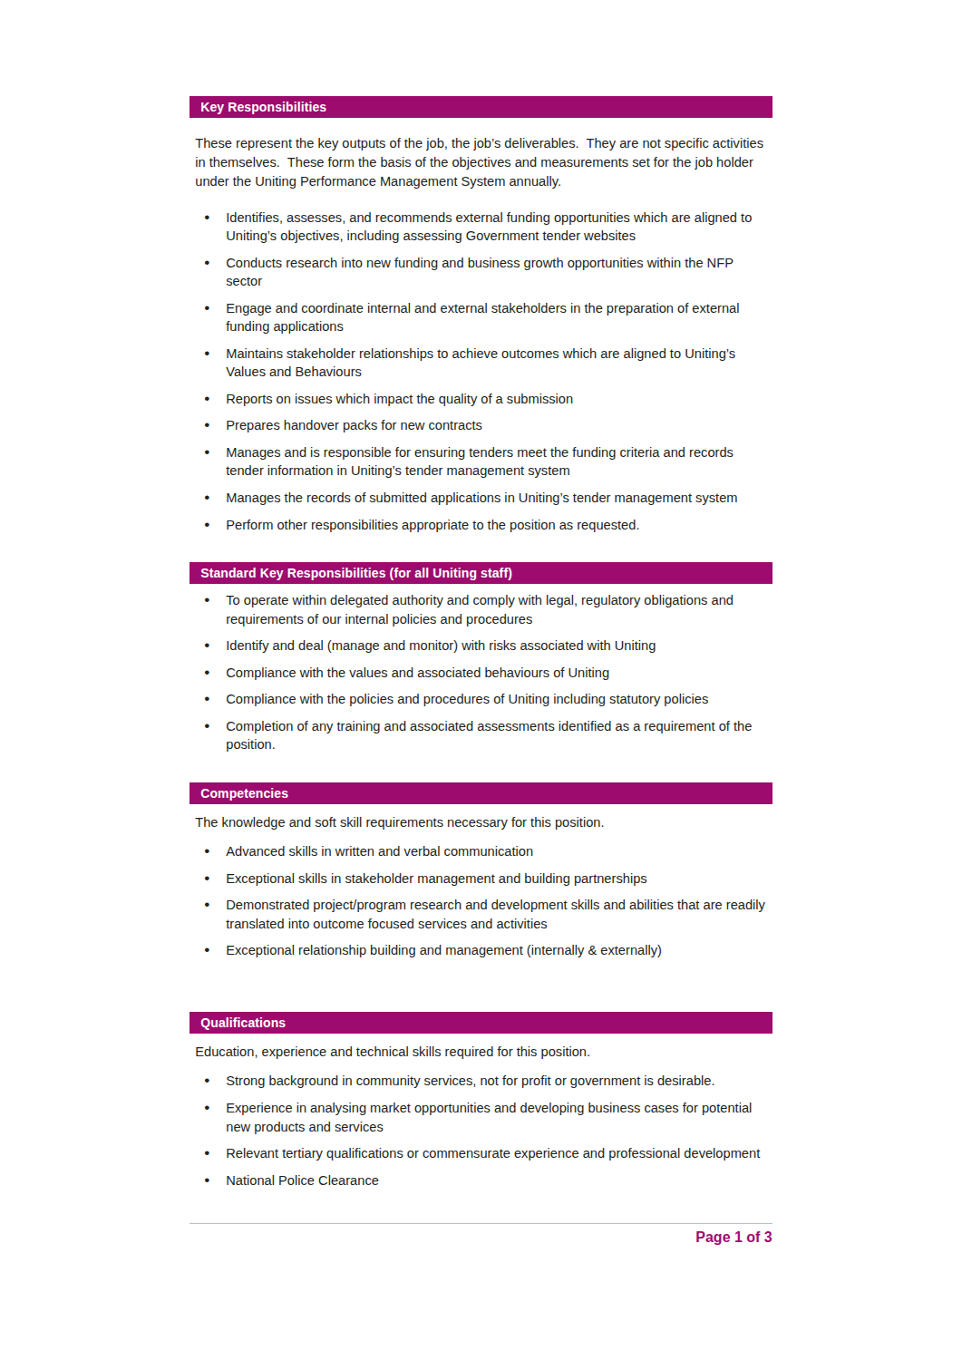Key Responsibilities
These represent the key outputs of the job, the job’s deliverables. They are not specific activities in themselves. These form the basis of the objectives and measurements set for the job holder under the Uniting Performance Management System annually.
Identifies, assesses, and recommends external funding opportunities which are aligned to Uniting’s objectives, including assessing Government tender websites
Conducts research into new funding and business growth opportunities within the NFP sector
Engage and coordinate internal and external stakeholders in the preparation of external funding applications
Maintains stakeholder relationships to achieve outcomes which are aligned to Uniting’s Values and Behaviours
Reports on issues which impact the quality of a submission
Prepares handover packs for new contracts
Manages and is responsible for ensuring tenders meet the funding criteria and records tender information in Uniting’s tender management system
Manages the records of submitted applications in Uniting’s tender management system
Perform other responsibilities appropriate to the position as requested.
Standard Key Responsibilities (for all Uniting staff)
To operate within delegated authority and comply with legal, regulatory obligations and requirements of our internal policies and procedures
Identify and deal (manage and monitor) with risks associated with Uniting
Compliance with the values and associated behaviours of Uniting
Compliance with the policies and procedures of Uniting including statutory policies
Completion of any training and associated assessments identified as a requirement of the position.
Competencies
The knowledge and soft skill requirements necessary for this position.
Advanced skills in written and verbal communication
Exceptional skills in stakeholder management and building partnerships
Demonstrated project/program research and development skills and abilities that are readily translated into outcome focused services and activities
Exceptional relationship building and management (internally & externally)
Qualifications
Education, experience and technical skills required for this position.
Strong background in community services, not for profit or government is desirable.
Experience in analysing market opportunities and developing business cases for potential new products and services
Relevant tertiary qualifications or commensurate experience and professional development
National Police Clearance
Page 1 of 3